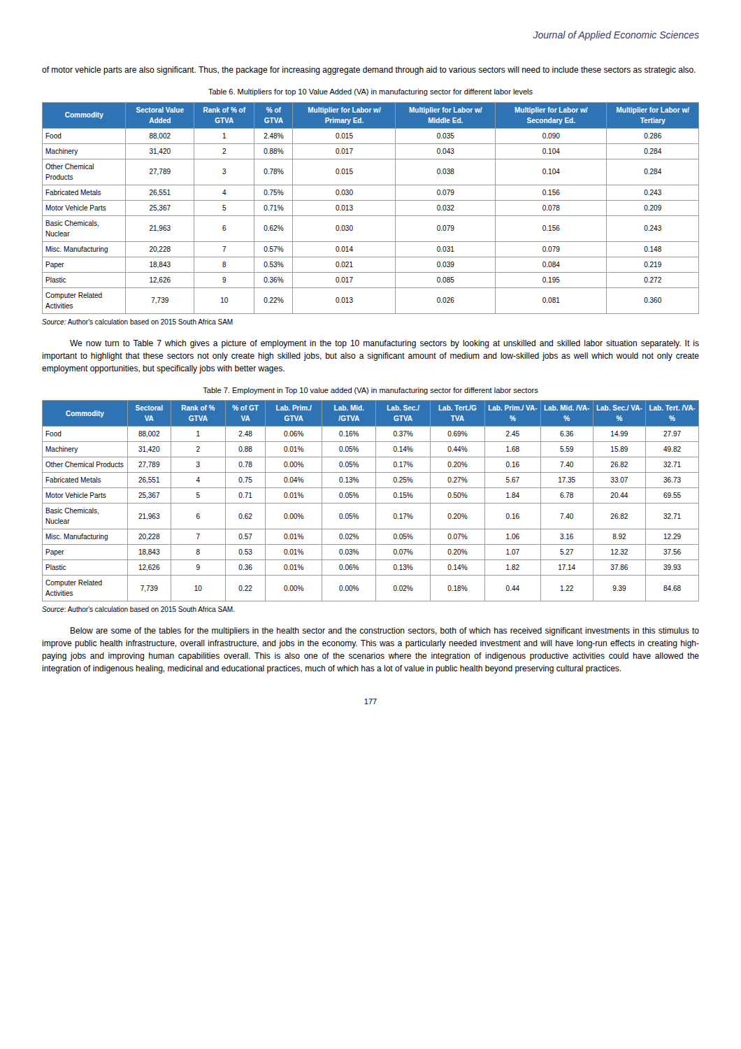Journal of Applied Economic Sciences
of motor vehicle parts are also significant. Thus, the package for increasing aggregate demand through aid to various sectors will need to include these sectors as strategic also.
Table 6. Multipliers for top 10 Value Added (VA) in manufacturing sector for different labor levels
| Commodity | Sectoral Value Added | Rank of % of GTVA | % of GTVA | Multiplier for Labor w/ Primary Ed. | Multiplier for Labor w/ Middle Ed. | Multiplier for Labor w/ Secondary Ed. | Multiplier for Labor w/ Tertiary |
| --- | --- | --- | --- | --- | --- | --- | --- |
| Food | 88,002 | 1 | 2.48% | 0.015 | 0.035 | 0.090 | 0.286 |
| Machinery | 31,420 | 2 | 0.88% | 0.017 | 0.043 | 0.104 | 0.284 |
| Other Chemical Products | 27,789 | 3 | 0.78% | 0.015 | 0.038 | 0.104 | 0.284 |
| Fabricated Metals | 26,551 | 4 | 0.75% | 0.030 | 0.079 | 0.156 | 0.243 |
| Motor Vehicle Parts | 25,367 | 5 | 0.71% | 0.013 | 0.032 | 0.078 | 0.209 |
| Basic Chemicals, Nuclear | 21,963 | 6 | 0.62% | 0.030 | 0.079 | 0.156 | 0.243 |
| Misc. Manufacturing | 20,228 | 7 | 0.57% | 0.014 | 0.031 | 0.079 | 0.148 |
| Paper | 18,843 | 8 | 0.53% | 0.021 | 0.039 | 0.084 | 0.219 |
| Plastic | 12,626 | 9 | 0.36% | 0.017 | 0.085 | 0.195 | 0.272 |
| Computer Related Activities | 7,739 | 10 | 0.22% | 0.013 | 0.026 | 0.081 | 0.360 |
Source: Author's calculation based on 2015 South Africa SAM
We now turn to Table 7 which gives a picture of employment in the top 10 manufacturing sectors by looking at unskilled and skilled labor situation separately. It is important to highlight that these sectors not only create high skilled jobs, but also a significant amount of medium and low-skilled jobs as well which would not only create employment opportunities, but specifically jobs with better wages.
Table 7. Employment in Top 10 value added (VA) in manufacturing sector for different labor sectors
| Commodity | Sectoral VA | Rank of % GTVA | % of GT VA | Lab. Prim./ GTVA | Lab. Mid. /GTVA | Lab. Sec./ GTVA | Lab. Tert./G TVA | Lab. Prim./ VA-% | Lab. Mid. /VA-% | Lab. Sec./ VA-% | Lab. Tert. /VA-% |
| --- | --- | --- | --- | --- | --- | --- | --- | --- | --- | --- | --- |
| Food | 88,002 | 1 | 2.48 | 0.06% | 0.16% | 0.37% | 0.69% | 2.45 | 6.36 | 14.99 | 27.97 |
| Machinery | 31,420 | 2 | 0.88 | 0.01% | 0.05% | 0.14% | 0.44% | 1.68 | 5.59 | 15.89 | 49.82 |
| Other Chemical Products | 27,789 | 3 | 0.78 | 0.00% | 0.05% | 0.17% | 0.20% | 0.16 | 7.40 | 26.82 | 32.71 |
| Fabricated Metals | 26,551 | 4 | 0.75 | 0.04% | 0.13% | 0.25% | 0.27% | 5.67 | 17.35 | 33.07 | 36.73 |
| Motor Vehicle Parts | 25,367 | 5 | 0.71 | 0.01% | 0.05% | 0.15% | 0.50% | 1.84 | 6.78 | 20.44 | 69.55 |
| Basic Chemicals, Nuclear | 21,963 | 6 | 0.62 | 0.00% | 0.05% | 0.17% | 0.20% | 0.16 | 7.40 | 26.82 | 32.71 |
| Misc. Manufacturing | 20,228 | 7 | 0.57 | 0.01% | 0.02% | 0.05% | 0.07% | 1.06 | 3.16 | 8.92 | 12.29 |
| Paper | 18,843 | 8 | 0.53 | 0.01% | 0.03% | 0.07% | 0.20% | 1.07 | 5.27 | 12.32 | 37.56 |
| Plastic | 12,626 | 9 | 0.36 | 0.01% | 0.06% | 0.13% | 0.14% | 1.82 | 17.14 | 37.86 | 39.93 |
| Computer Related Activities | 7,739 | 10 | 0.22 | 0.00% | 0.00% | 0.02% | 0.18% | 0.44 | 1.22 | 9.39 | 84.68 |
Source: Author's calculation based on 2015 South Africa SAM.
Below are some of the tables for the multipliers in the health sector and the construction sectors, both of which has received significant investments in this stimulus to improve public health infrastructure, overall infrastructure, and jobs in the economy. This was a particularly needed investment and will have long-run effects in creating high-paying jobs and improving human capabilities overall. This is also one of the scenarios where the integration of indigenous productive activities could have allowed the integration of indigenous healing, medicinal and educational practices, much of which has a lot of value in public health beyond preserving cultural practices.
177